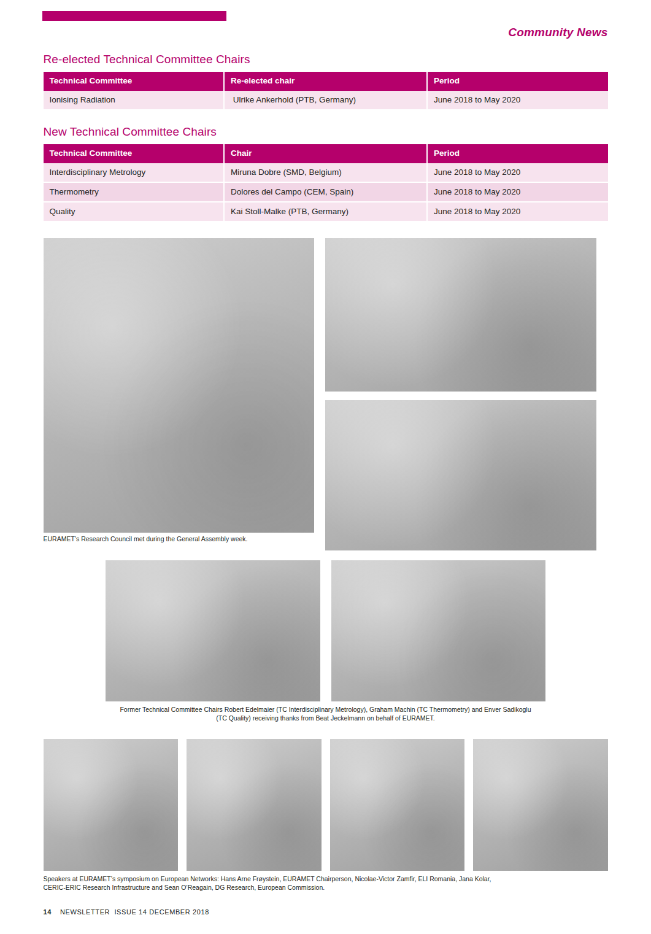Community News
Re-elected Technical Committee Chairs
| Technical Committee | Re-elected chair | Period |
| --- | --- | --- |
| Ionising Radiation | Ulrike Ankerhold (PTB, Germany) | June 2018 to May 2020 |
New Technical Committee Chairs
| Technical Committee | Chair | Period |
| --- | --- | --- |
| Interdisciplinary Metrology | Miruna Dobre (SMD, Belgium) | June 2018 to May 2020 |
| Thermometry | Dolores del Campo (CEM, Spain) | June 2018 to May 2020 |
| Quality | Kai Stoll-Malke (PTB, Germany) | June 2018 to May 2020 |
EURAMET’s Research Council met during the General Assembly week.
Former Technical Committee Chairs Robert Edelmaier (TC Interdisciplinary Metrology), Graham Machin (TC Thermometry) and Enver Sadikoglu
(TC Quality) receiving thanks from Beat Jeckelmann on behalf of EURAMET.
Speakers at EURAMET’s symposium on European Networks: Hans Arne Frøystein, EURAMET Chairperson, Nicolae-Victor Zamfir, ELI Romania, Jana Kolar,
CERIC-ERIC Research Infrastructure and Sean O’Reagain, DG Research, European Commission.
14 NEWSLETTER ISSUE 14 DECEMBER 2018